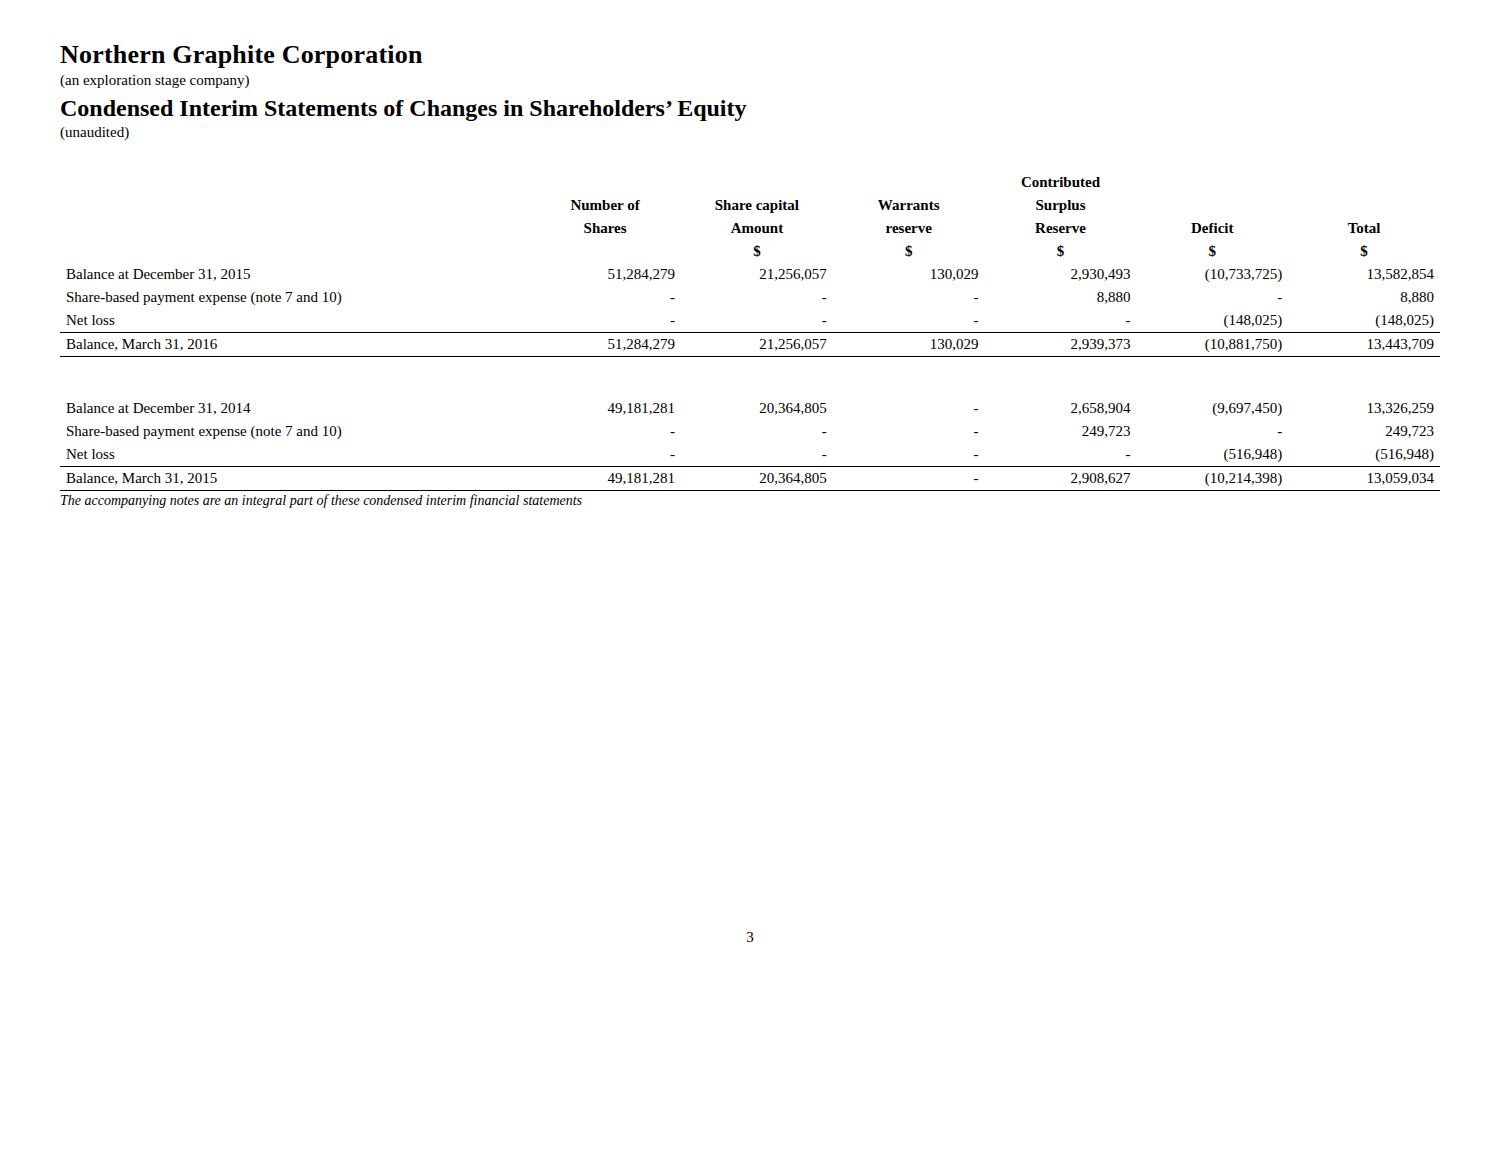Northern Graphite Corporation
(an exploration stage company)
Condensed Interim Statements of Changes in Shareholders’ Equity
(unaudited)
| | | | | Contributed | | |
| --- | --- | --- | --- | --- | --- | --- |
| | Number of | Share capital | Warrants | Surplus | | |
| | Shares | Amount | reserve | Reserve | Deficit | Total |
| | | $ | $ | $ | $ | $ |
| Balance at December 31, 2015 | 51,284,279 | 21,256,057 | 130,029 | 2,930,493 | (10,733,725) | 13,582,854 |
| Share-based payment expense (note 7 and 10) | - | - | - | 8,880 | - | 8,880 |
| Net loss | - | - | - | - | (148,025) | (148,025) |
| Balance, March 31, 2016 | 51,284,279 | 21,256,057 | 130,029 | 2,939,373 | (10,881,750) | 13,443,709 |
| Balance at December 31, 2014 | 49,181,281 | 20,364,805 | - | 2,658,904 | (9,697,450) | 13,326,259 |
| Share-based payment expense (note 7 and 10) | - | - | - | 249,723 | - | 249,723 |
| Net loss | - | - | - | - | (516,948) | (516,948) |
| Balance, March 31, 2015 | 49,181,281 | 20,364,805 | - | 2,908,627 | (10,214,398) | 13,059,034 |
The accompanying notes are an integral part of these condensed interim financial statements
3